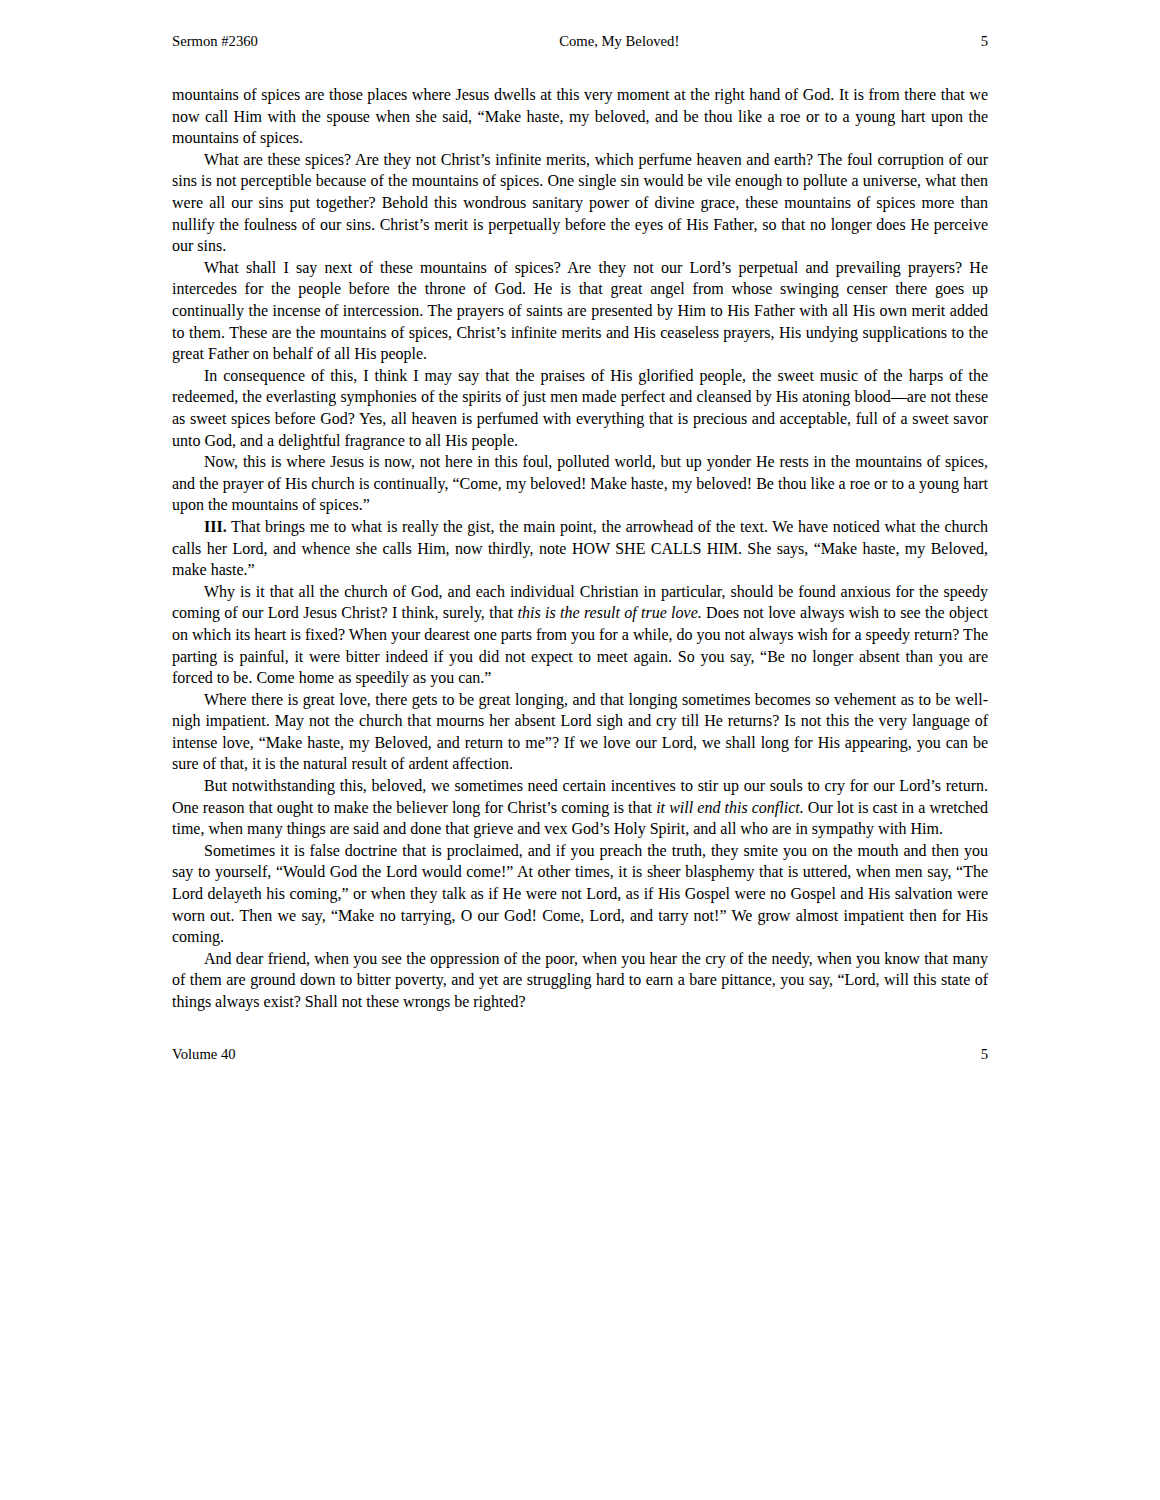Sermon #2360 Come, My Beloved! 5
mountains of spices are those places where Jesus dwells at this very moment at the right hand of God. It is from there that we now call Him with the spouse when she said, “Make haste, my beloved, and be thou like a roe or to a young hart upon the mountains of spices.
What are these spices? Are they not Christ’s infinite merits, which perfume heaven and earth? The foul corruption of our sins is not perceptible because of the mountains of spices. One single sin would be vile enough to pollute a universe, what then were all our sins put together? Behold this wondrous sanitary power of divine grace, these mountains of spices more than nullify the foulness of our sins. Christ’s merit is perpetually before the eyes of His Father, so that no longer does He perceive our sins.
What shall I say next of these mountains of spices? Are they not our Lord’s perpetual and prevailing prayers? He intercedes for the people before the throne of God. He is that great angel from whose swinging censer there goes up continually the incense of intercession. The prayers of saints are presented by Him to His Father with all His own merit added to them. These are the mountains of spices, Christ’s infinite merits and His ceaseless prayers, His undying supplications to the great Father on behalf of all His people.
In consequence of this, I think I may say that the praises of His glorified people, the sweet music of the harps of the redeemed, the everlasting symphonies of the spirits of just men made perfect and cleansed by His atoning blood—are not these as sweet spices before God? Yes, all heaven is perfumed with everything that is precious and acceptable, full of a sweet savor unto God, and a delightful fragrance to all His people.
Now, this is where Jesus is now, not here in this foul, polluted world, but up yonder He rests in the mountains of spices, and the prayer of His church is continually, “Come, my beloved! Make haste, my beloved! Be thou like a roe or to a young hart upon the mountains of spices.”
III. That brings me to what is really the gist, the main point, the arrowhead of the text. We have noticed what the church calls her Lord, and whence she calls Him, now thirdly, note HOW SHE CALLS HIM. She says, “Make haste, my Beloved, make haste.”
Why is it that all the church of God, and each individual Christian in particular, should be found anxious for the speedy coming of our Lord Jesus Christ? I think, surely, that this is the result of true love. Does not love always wish to see the object on which its heart is fixed? When your dearest one parts from you for a while, do you not always wish for a speedy return? The parting is painful, it were bitter indeed if you did not expect to meet again. So you say, “Be no longer absent than you are forced to be. Come home as speedily as you can.”
Where there is great love, there gets to be great longing, and that longing sometimes becomes so vehement as to be well-nigh impatient. May not the church that mourns her absent Lord sigh and cry till He returns? Is not this the very language of intense love, “Make haste, my Beloved, and return to me”? If we love our Lord, we shall long for His appearing, you can be sure of that, it is the natural result of ardent affection.
But notwithstanding this, beloved, we sometimes need certain incentives to stir up our souls to cry for our Lord’s return. One reason that ought to make the believer long for Christ’s coming is that it will end this conflict. Our lot is cast in a wretched time, when many things are said and done that grieve and vex God’s Holy Spirit, and all who are in sympathy with Him.
Sometimes it is false doctrine that is proclaimed, and if you preach the truth, they smite you on the mouth and then you say to yourself, “Would God the Lord would come!” At other times, it is sheer blasphemy that is uttered, when men say, “The Lord delayeth his coming,” or when they talk as if He were not Lord, as if His Gospel were no Gospel and His salvation were worn out. Then we say, “Make no tarrying, O our God! Come, Lord, and tarry not!” We grow almost impatient then for His coming.
And dear friend, when you see the oppression of the poor, when you hear the cry of the needy, when you know that many of them are ground down to bitter poverty, and yet are struggling hard to earn a bare pittance, you say, “Lord, will this state of things always exist? Shall not these wrongs be righted?
Volume 40 5